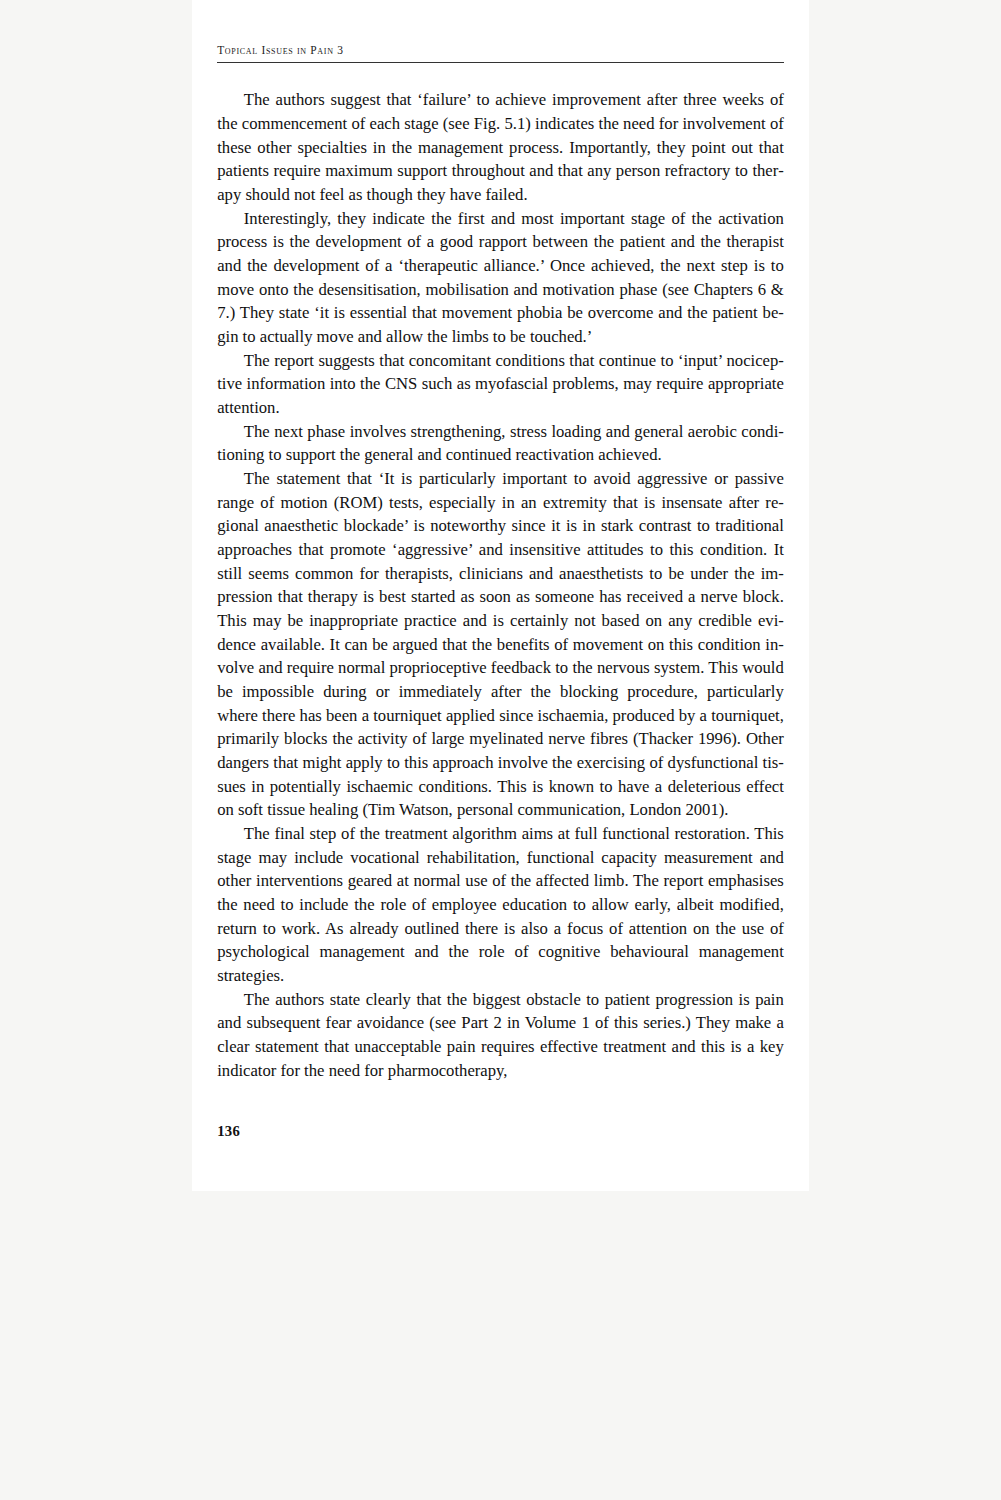Topical Issues in Pain 3
The authors suggest that ‘failure’ to achieve improvement after three weeks of the commencement of each stage (see Fig. 5.1) indicates the need for involvement of these other specialties in the management process. Importantly, they point out that patients require maximum support throughout and that any person refractory to therapy should not feel as though they have failed.
Interestingly, they indicate the first and most important stage of the activation process is the development of a good rapport between the patient and the therapist and the development of a ‘therapeutic alliance.’ Once achieved, the next step is to move onto the desensitisation, mobilisation and motivation phase (see Chapters 6 & 7.) They state ‘it is essential that movement phobia be overcome and the patient begin to actually move and allow the limbs to be touched.’
The report suggests that concomitant conditions that continue to ‘input’ nociceptive information into the CNS such as myofascial problems, may require appropriate attention.
The next phase involves strengthening, stress loading and general aerobic conditioning to support the general and continued reactivation achieved.
The statement that ‘It is particularly important to avoid aggressive or passive range of motion (ROM) tests, especially in an extremity that is insensate after regional anaesthetic blockade’ is noteworthy since it is in stark contrast to traditional approaches that promote ‘aggressive’ and insensitive attitudes to this condition. It still seems common for therapists, clinicians and anaesthetists to be under the impression that therapy is best started as soon as someone has received a nerve block. This may be inappropriate practice and is certainly not based on any credible evidence available. It can be argued that the benefits of movement on this condition involve and require normal proprioceptive feedback to the nervous system. This would be impossible during or immediately after the blocking procedure, particularly where there has been a tourniquet applied since ischaemia, produced by a tourniquet, primarily blocks the activity of large myelinated nerve fibres (Thacker 1996). Other dangers that might apply to this approach involve the exercising of dysfunctional tissues in potentially ischaemic conditions. This is known to have a deleterious effect on soft tissue healing (Tim Watson, personal communication, London 2001).
The final step of the treatment algorithm aims at full functional restoration. This stage may include vocational rehabilitation, functional capacity measurement and other interventions geared at normal use of the affected limb. The report emphasises the need to include the role of employee education to allow early, albeit modified, return to work. As already outlined there is also a focus of attention on the use of psychological management and the role of cognitive behavioural management strategies.
The authors state clearly that the biggest obstacle to patient progression is pain and subsequent fear avoidance (see Part 2 in Volume 1 of this series.) They make a clear statement that unacceptable pain requires effective treatment and this is a key indicator for the need for pharmocotherapy,
136